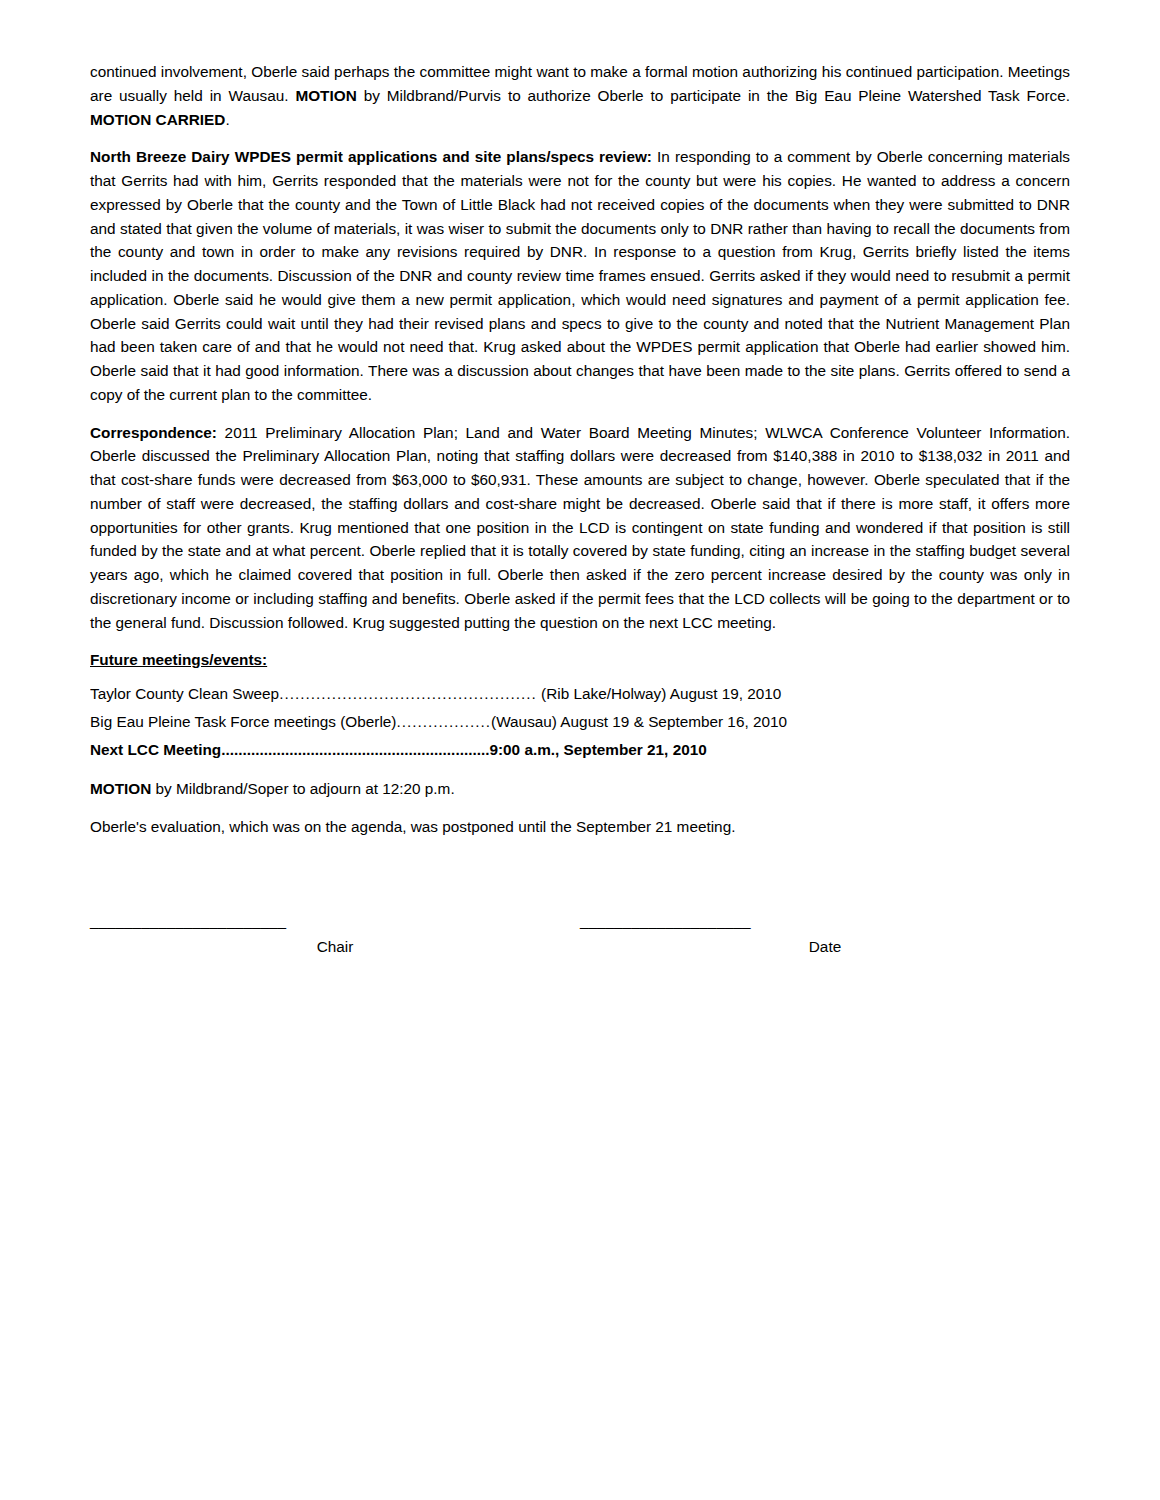continued involvement, Oberle said perhaps the committee might want to make a formal motion authorizing his continued participation. Meetings are usually held in Wausau. MOTION by Mildbrand/Purvis to authorize Oberle to participate in the Big Eau Pleine Watershed Task Force. MOTION CARRIED.
North Breeze Dairy WPDES permit applications and site plans/specs review: In responding to a comment by Oberle concerning materials that Gerrits had with him, Gerrits responded that the materials were not for the county but were his copies. He wanted to address a concern expressed by Oberle that the county and the Town of Little Black had not received copies of the documents when they were submitted to DNR and stated that given the volume of materials, it was wiser to submit the documents only to DNR rather than having to recall the documents from the county and town in order to make any revisions required by DNR. In response to a question from Krug, Gerrits briefly listed the items included in the documents. Discussion of the DNR and county review time frames ensued. Gerrits asked if they would need to resubmit a permit application. Oberle said he would give them a new permit application, which would need signatures and payment of a permit application fee. Oberle said Gerrits could wait until they had their revised plans and specs to give to the county and noted that the Nutrient Management Plan had been taken care of and that he would not need that. Krug asked about the WPDES permit application that Oberle had earlier showed him. Oberle said that it had good information. There was a discussion about changes that have been made to the site plans. Gerrits offered to send a copy of the current plan to the committee.
Correspondence: 2011 Preliminary Allocation Plan; Land and Water Board Meeting Minutes; WLWCA Conference Volunteer Information. Oberle discussed the Preliminary Allocation Plan, noting that staffing dollars were decreased from $140,388 in 2010 to $138,032 in 2011 and that cost-share funds were decreased from $63,000 to $60,931. These amounts are subject to change, however. Oberle speculated that if the number of staff were decreased, the staffing dollars and cost-share might be decreased. Oberle said that if there is more staff, it offers more opportunities for other grants. Krug mentioned that one position in the LCD is contingent on state funding and wondered if that position is still funded by the state and at what percent. Oberle replied that it is totally covered by state funding, citing an increase in the staffing budget several years ago, which he claimed covered that position in full. Oberle then asked if the zero percent increase desired by the county was only in discretionary income or including staffing and benefits. Oberle asked if the permit fees that the LCD collects will be going to the department or to the general fund. Discussion followed. Krug suggested putting the question on the next LCC meeting.
Future meetings/events:
Taylor County Clean Sweep................................................. (Rib Lake/Holway) August 19, 2010
Big Eau Pleine Task Force meetings (Oberle)..................(Wausau) August 19 & September 16, 2010
Next LCC Meeting............................................................... 9:00 a.m., September 21, 2010
MOTION by Mildbrand/Soper to adjourn at 12:20 p.m.
Oberle's evaluation, which was on the agenda, was postponed until the September 21 meeting.
| _______________________ Chair | ____________________ Date |